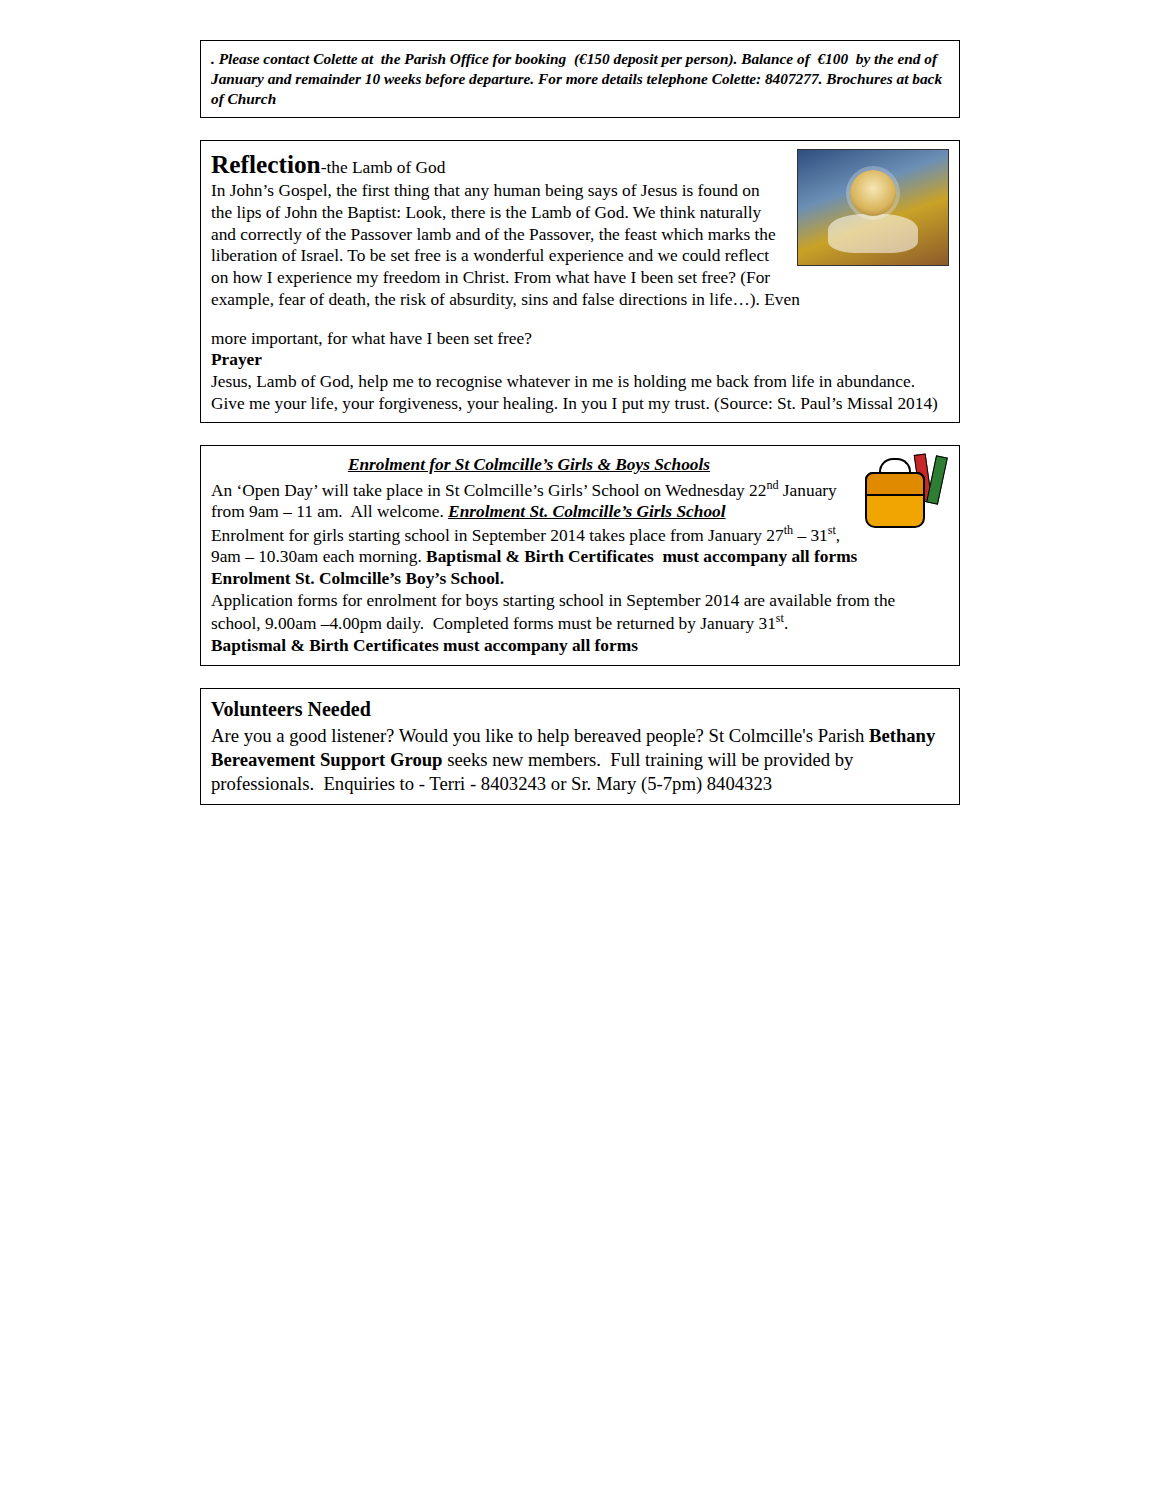. Please contact Colette at the Parish Office for booking (€150 deposit per person). Balance of €100 by the end of January and remainder 10 weeks before departure. For more details telephone Colette: 8407277. Brochures at back of Church
Reflection-the Lamb of God
In John’s Gospel, the first thing that any human being says of Jesus is found on the lips of John the Baptist: Look, there is the Lamb of God. We think naturally and correctly of the Passover lamb and of the Passover, the feast which marks the liberation of Israel. To be set free is a wonderful experience and we could reflect on how I experience my freedom in Christ. From what have I been set free? (For example, fear of death, the risk of absurdity, sins and false directions in life…). Even
more important, for what have I been set free?
Prayer
Jesus, Lamb of God, help me to recognise whatever in me is holding me back from life in abundance. Give me your life, your forgiveness, your healing. In you I put my trust. (Source: St. Paul’s Missal 2014)
Enrolment for St Colmcille’s Girls & Boys Schools
An ‘Open Day’ will take place in St Colmcille’s Girls’ School on Wednesday 22nd January from 9am – 11 am. All welcome. Enrolment St. Colmcille’s Girls School
Enrolment for girls starting school in September 2014 takes place from January 27th – 31st, 9am – 10.30am each morning. Baptismal & Birth Certificates must accompany all forms
Enrolment St. Colmcille’s Boy’s School.
Application forms for enrolment for boys starting school in September 2014 are available from the school, 9.00am –4.00pm daily. Completed forms must be returned by January 31st.
Baptismal & Birth Certificates must accompany all forms
Volunteers Needed
Are you a good listener? Would you like to help bereaved people? St Colmcille's Parish Bethany Bereavement Support Group seeks new members. Full training will be provided by professionals. Enquiries to - Terri - 8403243 or Sr. Mary (5-7pm) 8404323